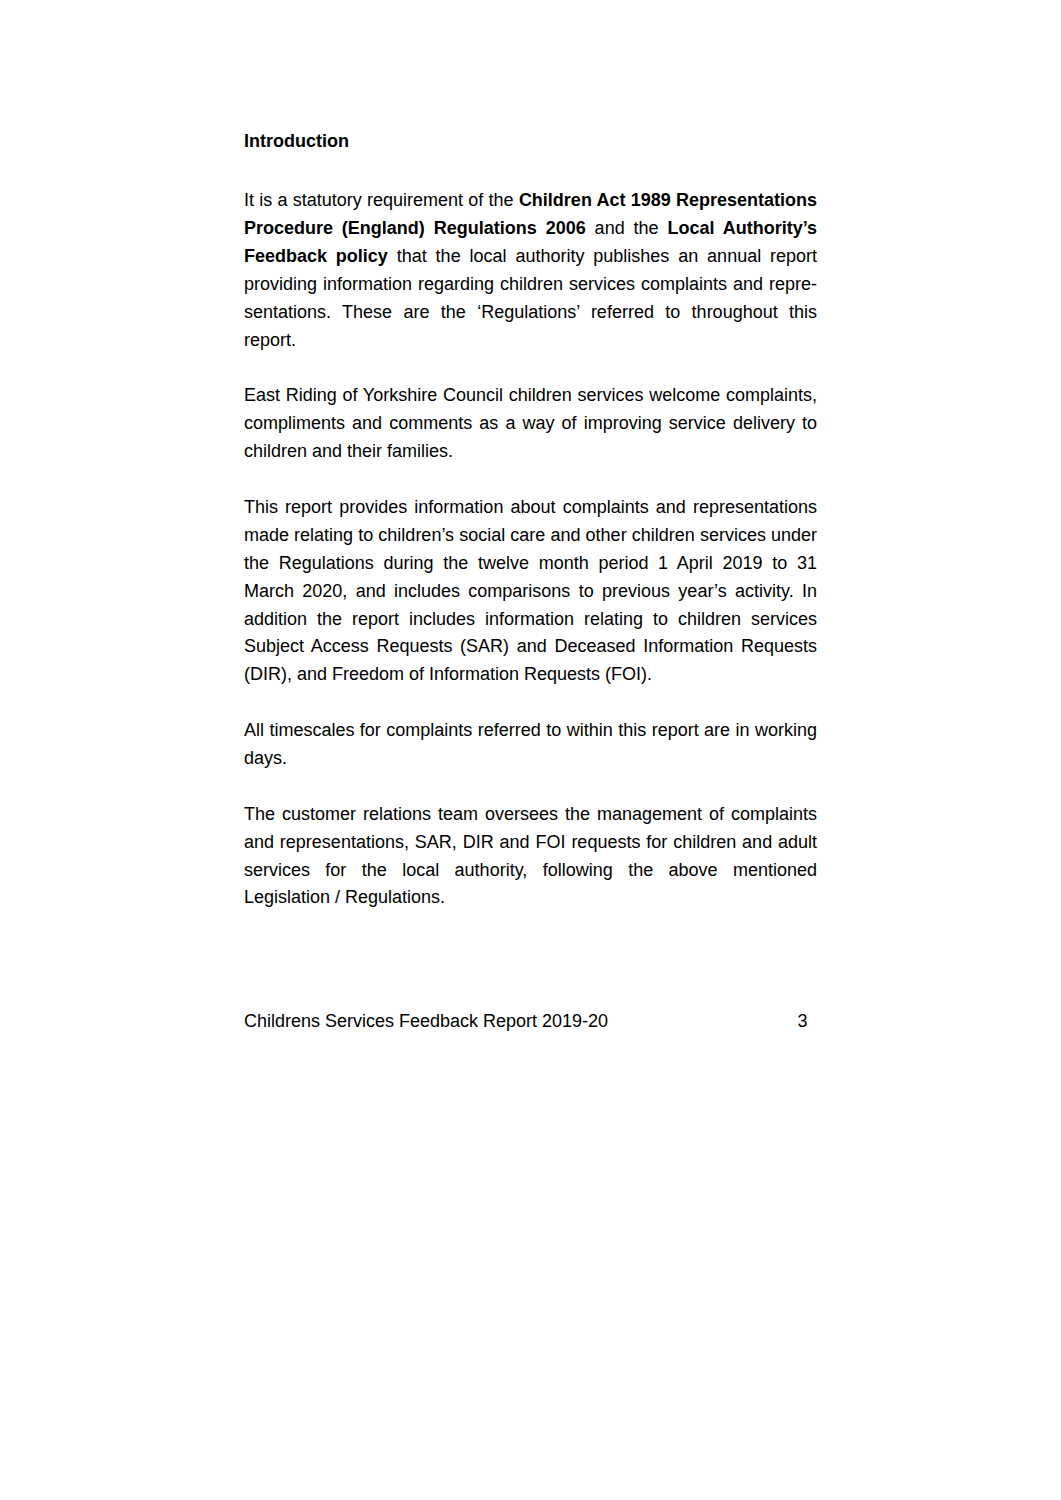Introduction
It is a statutory requirement of the Children Act 1989 Representations Procedure (England) Regulations 2006 and the Local Authority’s Feedback policy that the local authority publishes an annual report providing information regarding children services complaints and representations. These are the ‘Regulations’ referred to throughout this report.
East Riding of Yorkshire Council children services welcome complaints, compliments and comments as a way of improving service delivery to children and their families.
This report provides information about complaints and representations made relating to children’s social care and other children services under the Regulations during the twelve month period 1 April 2019 to 31 March 2020, and includes comparisons to previous year’s activity. In addition the report includes information relating to children services Subject Access Requests (SAR) and Deceased Information Requests (DIR), and Freedom of Information Requests (FOI).
All timescales for complaints referred to within this report are in working days.
The customer relations team oversees the management of complaints and representations, SAR, DIR and FOI requests for children and adult services for the local authority, following the above mentioned Legislation / Regulations.
Childrens Services Feedback Report 2019-20 3